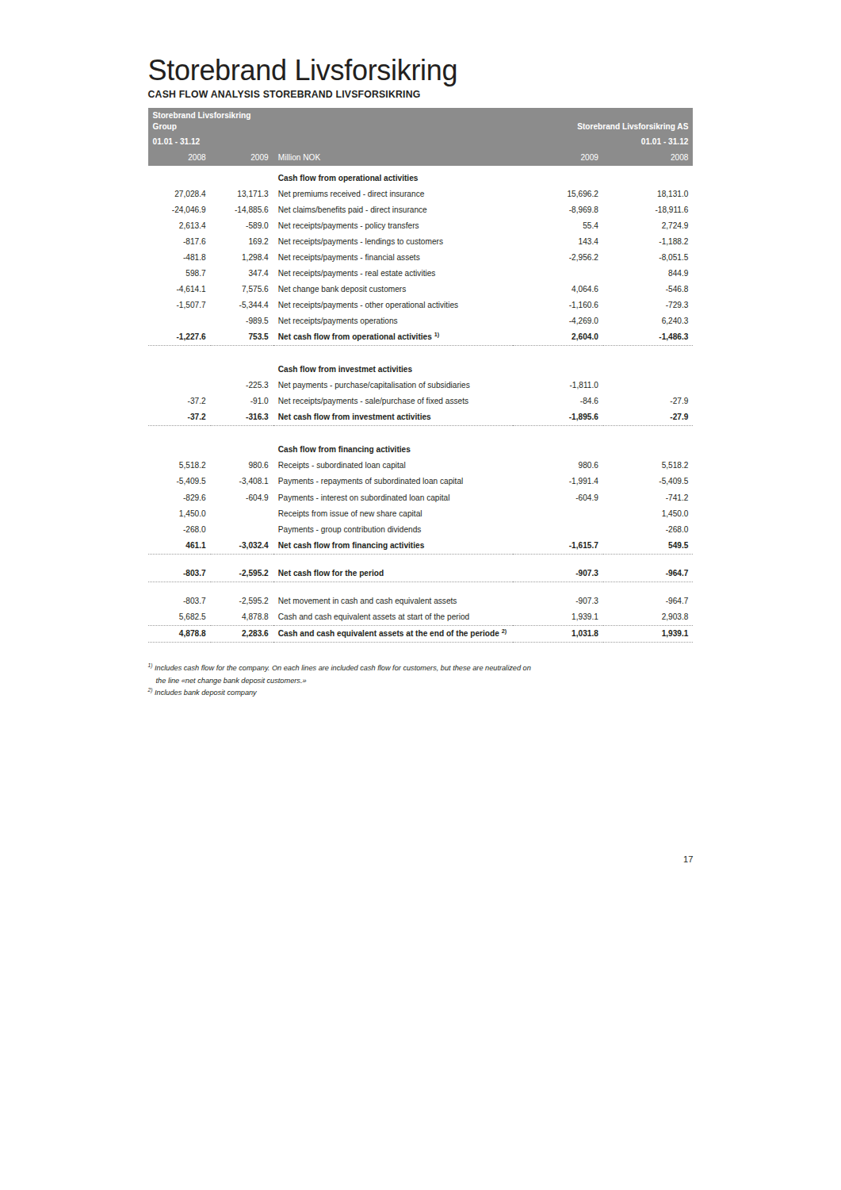Storebrand Livsforsikring
Cash flow analysis Storebrand Livsforsikring
| Storebrand Livsforsikring Group | | Storebrand Livsforsikring AS |
| --- | --- | --- |
| 01.01 - 31.12 | | 01.01 - 31.12 |
| 2008 | 2009 | Million NOK | 2009 | 2008 |
| | | Cash flow from operational activities | | |
| 27,028.4 | 13,171.3 | Net premiums received - direct insurance | 15,696.2 | 18,131.0 |
| -24,046.9 | -14,885.6 | Net claims/benefits paid - direct insurance | -8,969.8 | -18,911.6 |
| 2,613.4 | -589.0 | Net receipts/payments - policy transfers | 55.4 | 2,724.9 |
| -817.6 | 169.2 | Net receipts/payments - lendings to customers | 143.4 | -1,188.2 |
| -481.8 | 1,298.4 | Net receipts/payments - financial assets | -2,956.2 | -8,051.5 |
| 598.7 | 347.4 | Net receipts/payments - real estate activities | | 844.9 |
| -4,614.1 | 7,575.6 | Net change bank deposit customers | 4,064.6 | -546.8 |
| -1,507.7 | -5,344.4 | Net receipts/payments - other operational activities | -1,160.6 | -729.3 |
| | -989.5 | Net receipts/payments operations | -4,269.0 | 6,240.3 |
| -1,227.6 | 753.5 | Net cash flow from operational activities 1) | 2,604.0 | -1,486.3 |
| | | Cash flow from investmet activities | | |
| | -225.3 | Net payments - purchase/capitalisation of subsidiaries | -1,811.0 | |
| -37.2 | -91.0 | Net receipts/payments - sale/purchase of fixed assets | -84.6 | -27.9 |
| -37.2 | -316.3 | Net cash flow from investment activities | -1,895.6 | -27.9 |
| | | Cash flow from financing activities | | |
| 5,518.2 | 980.6 | Receipts - subordinated loan capital | 980.6 | 5,518.2 |
| -5,409.5 | -3,408.1 | Payments - repayments of subordinated loan capital | -1,991.4 | -5,409.5 |
| -829.6 | -604.9 | Payments - interest on subordinated loan capital | -604.9 | -741.2 |
| 1,450.0 | | Receipts from issue of new share capital | | 1,450.0 |
| -268.0 | | Payments - group contribution dividends | | -268.0 |
| 461.1 | -3,032.4 | Net cash flow from financing activities | -1,615.7 | 549.5 |
| -803.7 | -2,595.2 | Net cash flow for the period | -907.3 | -964.7 |
| -803.7 | -2,595.2 | Net movement in cash and cash equivalent assets | -907.3 | -964.7 |
| 5,682.5 | 4,878.8 | Cash and cash equivalent assets at start of the period | 1,939.1 | 2,903.8 |
| 4,878.8 | 2,283.6 | Cash and cash equivalent assets at the end of the periode 2) | 1,031.8 | 1,939.1 |
1) Includes cash flow for the company. On each lines are included cash flow for customers, but these are neutralized on
the line «net change bank deposit customers.»
2) Includes bank deposit company
17